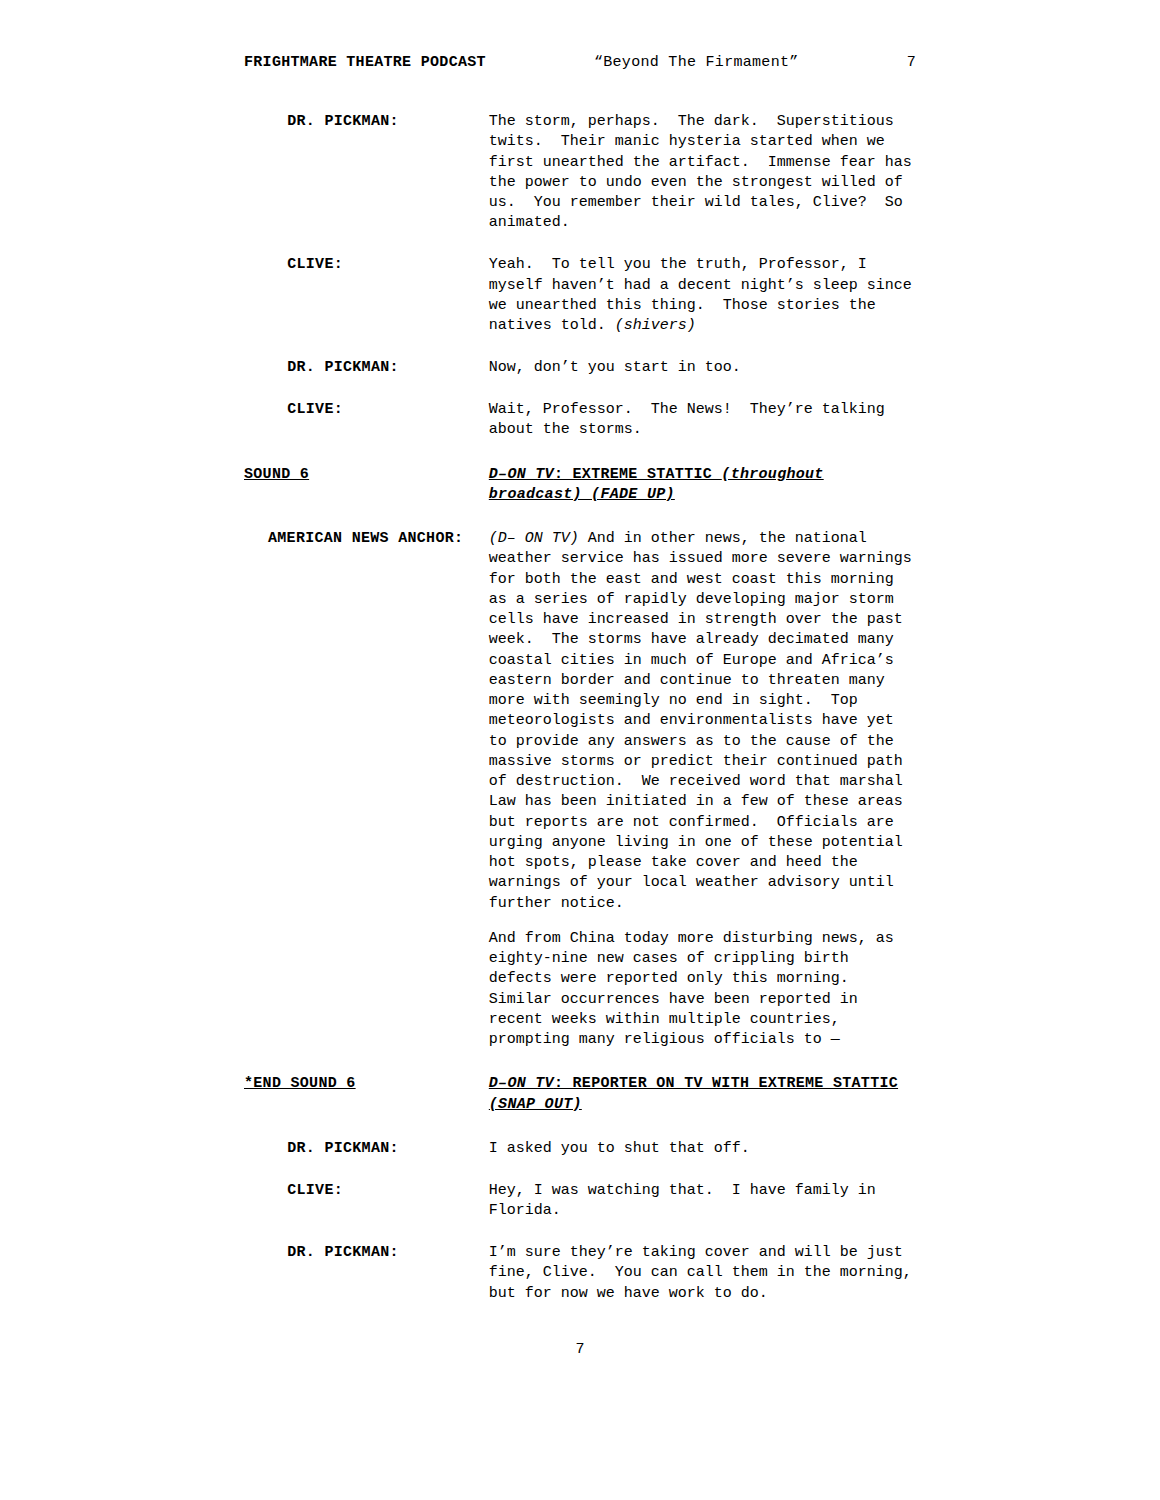FRIGHTMARE THEATRE PODCAST “Beyond The Firmament” 7
DR. PICKMAN:
The storm, perhaps. The dark. Superstitious twits. Their manic hysteria started when we first unearthed the artifact. Immense fear has the power to undo even the strongest willed of us. You remember their wild tales, Clive? So animated.
CLIVE:
Yeah. To tell you the truth, Professor, I myself haven’t had a decent night’s sleep since we unearthed this thing. Those stories the natives told. (shivers)
DR. PICKMAN:
Now, don’t you start in too.
CLIVE:
Wait, Professor. The News! They’re talking about the storms.
SOUND 6
D–ON TV: EXTREME STATTIC (throughout broadcast) (FADE UP)
AMERICAN NEWS ANCHOR:
(D– ON TV) And in other news, the national weather service has issued more severe warnings for both the east and west coast this morning as a series of rapidly developing major storm cells have increased in strength over the past week. The storms have already decimated many coastal cities in much of Europe and Africa’s eastern border and continue to threaten many more with seemingly no end in sight. Top meteorologists and environmentalists have yet to provide any answers as to the cause of the massive storms or predict their continued path of destruction. We received word that marshal Law has been initiated in a few of these areas but reports are not confirmed. Officials are urging anyone living in one of these potential hot spots, please take cover and heed the warnings of your local weather advisory until further notice.
And from China today more disturbing news, as eighty-nine new cases of crippling birth defects were reported only this morning. Similar occurrences have been reported in recent weeks within multiple countries, prompting many religious officials to —
*END SOUND 6
D–ON TV: REPORTER ON TV WITH EXTREME STATTIC (SNAP OUT)
DR. PICKMAN:
I asked you to shut that off.
CLIVE:
Hey, I was watching that. I have family in Florida.
DR. PICKMAN:
I’m sure they’re taking cover and will be just fine, Clive. You can call them in the morning, but for now we have work to do.
7